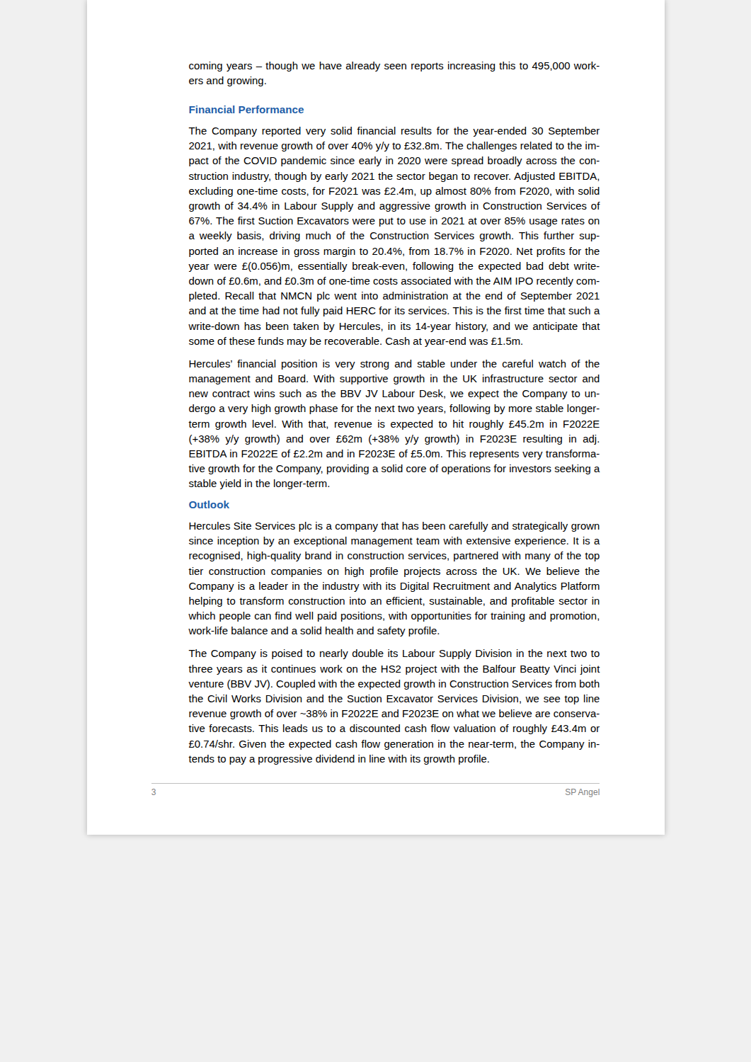coming years – though we have already seen reports increasing this to 495,000 workers and growing.
Financial Performance
The Company reported very solid financial results for the year-ended 30 September 2021, with revenue growth of over 40% y/y to £32.8m. The challenges related to the impact of the COVID pandemic since early in 2020 were spread broadly across the construction industry, though by early 2021 the sector began to recover. Adjusted EBITDA, excluding one-time costs, for F2021 was £2.4m, up almost 80% from F2020, with solid growth of 34.4% in Labour Supply and aggressive growth in Construction Services of 67%. The first Suction Excavators were put to use in 2021 at over 85% usage rates on a weekly basis, driving much of the Construction Services growth. This further supported an increase in gross margin to 20.4%, from 18.7% in F2020. Net profits for the year were £(0.056)m, essentially break-even, following the expected bad debt write-down of £0.6m, and £0.3m of one-time costs associated with the AIM IPO recently completed. Recall that NMCN plc went into administration at the end of September 2021 and at the time had not fully paid HERC for its services. This is the first time that such a write-down has been taken by Hercules, in its 14-year history, and we anticipate that some of these funds may be recoverable. Cash at year-end was £1.5m.
Hercules’ financial position is very strong and stable under the careful watch of the management and Board. With supportive growth in the UK infrastructure sector and new contract wins such as the BBV JV Labour Desk, we expect the Company to undergo a very high growth phase for the next two years, following by more stable longer-term growth level. With that, revenue is expected to hit roughly £45.2m in F2022E (+38% y/y growth) and over £62m (+38% y/y growth) in F2023E resulting in adj. EBITDA in F2022E of £2.2m and in F2023E of £5.0m. This represents very transformative growth for the Company, providing a solid core of operations for investors seeking a stable yield in the longer-term.
Outlook
Hercules Site Services plc is a company that has been carefully and strategically grown since inception by an exceptional management team with extensive experience. It is a recognised, high-quality brand in construction services, partnered with many of the top tier construction companies on high profile projects across the UK. We believe the Company is a leader in the industry with its Digital Recruitment and Analytics Platform helping to transform construction into an efficient, sustainable, and profitable sector in which people can find well paid positions, with opportunities for training and promotion, work-life balance and a solid health and safety profile.
The Company is poised to nearly double its Labour Supply Division in the next two to three years as it continues work on the HS2 project with the Balfour Beatty Vinci joint venture (BBV JV). Coupled with the expected growth in Construction Services from both the Civil Works Division and the Suction Excavator Services Division, we see top line revenue growth of over ~38% in F2022E and F2023E on what we believe are conservative forecasts. This leads us to a discounted cash flow valuation of roughly £43.4m or £0.74/shr. Given the expected cash flow generation in the near-term, the Company intends to pay a progressive dividend in line with its growth profile.
3 SP Angel